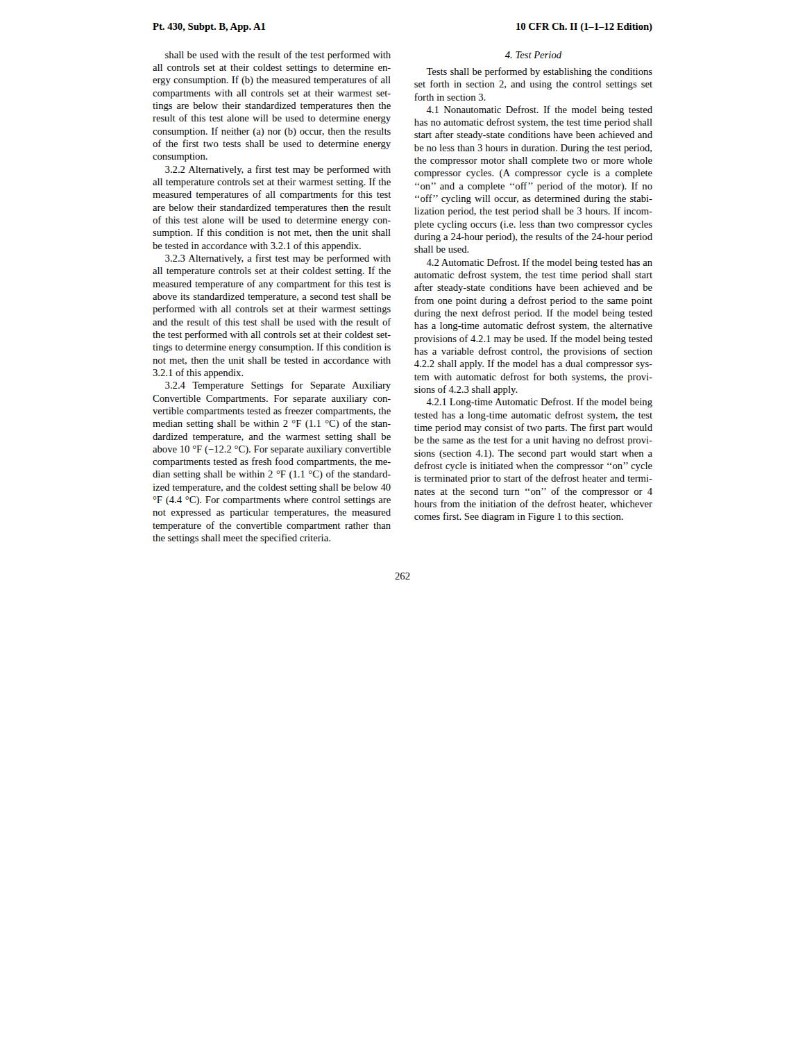Pt. 430, Subpt. B, App. A1 10 CFR Ch. II (1–1–12 Edition)
shall be used with the result of the test performed with all controls set at their coldest settings to determine energy consumption. If (b) the measured temperatures of all compartments with all controls set at their warmest settings are below their standardized temperatures then the result of this test alone will be used to determine energy consumption. If neither (a) nor (b) occur, then the results of the first two tests shall be used to determine energy consumption.
3.2.2 Alternatively, a first test may be performed with all temperature controls set at their warmest setting. If the measured temperatures of all compartments for this test are below their standardized temperatures then the result of this test alone will be used to determine energy consumption. If this condition is not met, then the unit shall be tested in accordance with 3.2.1 of this appendix.
3.2.3 Alternatively, a first test may be performed with all temperature controls set at their coldest setting. If the measured temperature of any compartment for this test is above its standardized temperature, a second test shall be performed with all controls set at their warmest settings and the result of this test shall be used with the result of the test performed with all controls set at their coldest settings to determine energy consumption. If this condition is not met, then the unit shall be tested in accordance with 3.2.1 of this appendix.
3.2.4 Temperature Settings for Separate Auxiliary Convertible Compartments. For separate auxiliary convertible compartments tested as freezer compartments, the median setting shall be within 2 °F (1.1 °C) of the standardized temperature, and the warmest setting shall be above 10 °F (−12.2 °C). For separate auxiliary convertible compartments tested as fresh food compartments, the median setting shall be within 2 °F (1.1 °C) of the standardized temperature, and the coldest setting shall be below 40 °F (4.4 °C). For compartments where control settings are not expressed as particular temperatures, the measured temperature of the convertible compartment rather than the settings shall meet the specified criteria.
4. Test Period
Tests shall be performed by establishing the conditions set forth in section 2, and using the control settings set forth in section 3.
4.1 Nonautomatic Defrost. If the model being tested has no automatic defrost system, the test time period shall start after steady-state conditions have been achieved and be no less than 3 hours in duration. During the test period, the compressor motor shall complete two or more whole compressor cycles. (A compressor cycle is a complete ‘‘on’’ and a complete ‘‘off’’ period of the motor). If no ‘‘off’’ cycling will occur, as determined during the stabilization period, the test period shall be 3 hours. If incomplete cycling occurs (i.e. less than two compressor cycles during a 24-hour period), the results of the 24-hour period shall be used.
4.2 Automatic Defrost. If the model being tested has an automatic defrost system, the test time period shall start after steady-state conditions have been achieved and be from one point during a defrost period to the same point during the next defrost period. If the model being tested has a long-time automatic defrost system, the alternative provisions of 4.2.1 may be used. If the model being tested has a variable defrost control, the provisions of section 4.2.2 shall apply. If the model has a dual compressor system with automatic defrost for both systems, the provisions of 4.2.3 shall apply.
4.2.1 Long-time Automatic Defrost. If the model being tested has a long-time automatic defrost system, the test time period may consist of two parts. The first part would be the same as the test for a unit having no defrost provisions (section 4.1). The second part would start when a defrost cycle is initiated when the compressor ‘‘on’’ cycle is terminated prior to start of the defrost heater and terminates at the second turn ‘‘on’’ of the compressor or 4 hours from the initiation of the defrost heater, whichever comes first. See diagram in Figure 1 to this section.
262